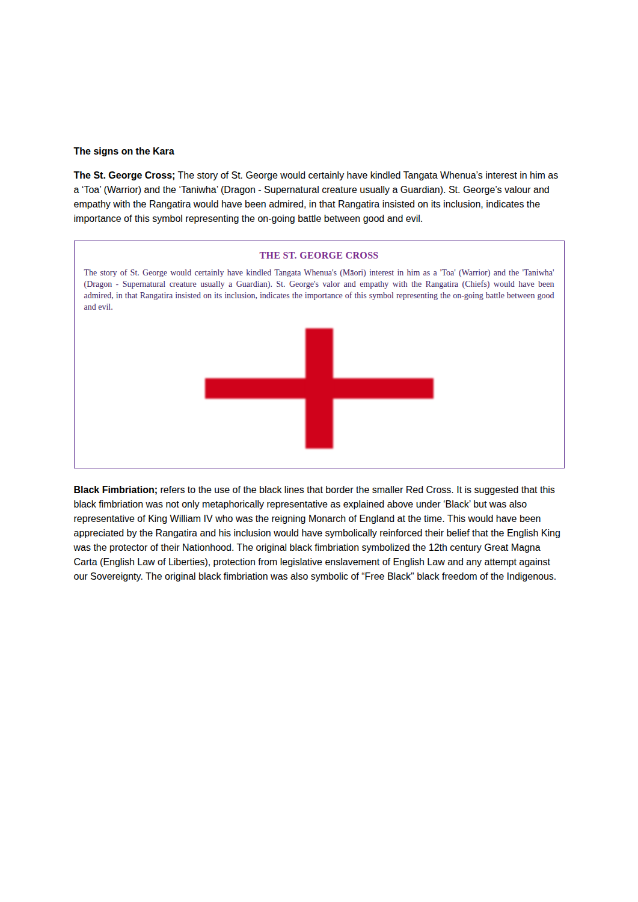The signs on the Kara
The St. George Cross; The story of St. George would certainly have kindled Tangata Whenua’s interest in him as a ‘Toa’ (Warrior) and the ‘Taniwha’ (Dragon - Supernatural creature usually a Guardian). St. George’s valour and empathy with the Rangatira would have been admired, in that Rangatira insisted on its inclusion, indicates the importance of this symbol representing the on-going battle between good and evil.
THE ST. GEORGE CROSS
The story of St. George would certainly have kindled Tangata Whenua's (Māori) interest in him as a 'Toa' (Warrior) and the 'Taniwha' (Dragon - Supernatural creature usually a Guardian). St. George's valor and empathy with the Rangatira (Chiefs) would have been admired, in that Rangatira insisted on its inclusion, indicates the importance of this symbol representing the on-going battle between good and evil.
Black Fimbriation; refers to the use of the black lines that border the smaller Red Cross. It is suggested that this black fimbriation was not only metaphorically representative as explained above under ‘Black’ but was also representative of King William IV who was the reigning Monarch of England at the time. This would have been appreciated by the Rangatira and his inclusion would have symbolically reinforced their belief that the English King was the protector of their Nationhood. The original black fimbriation symbolized the 12th century Great Magna Carta (English Law of Liberties), protection from legislative enslavement of English Law and any attempt against our Sovereignty. The original black fimbriation was also symbolic of “Free Black" black freedom of the Indigenous.